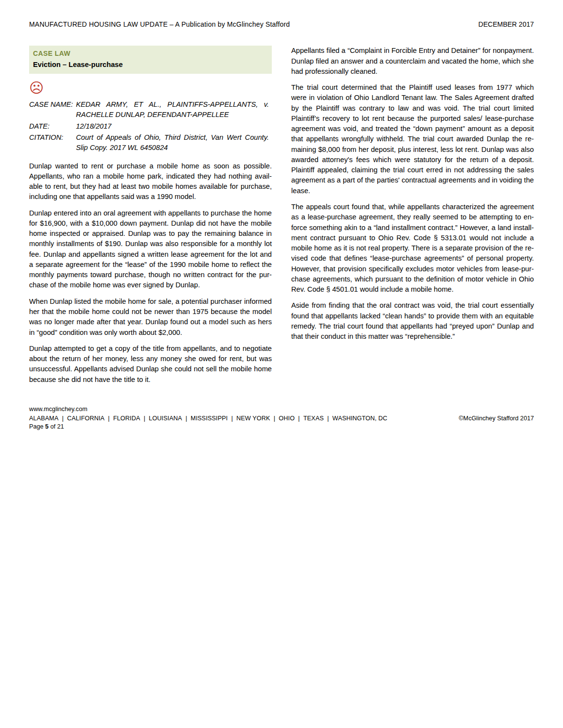MANUFACTURED HOUSING LAW UPDATE – A Publication by McGlinchey Stafford DECEMBER 2017
CASE LAW
Eviction – Lease-purchase
☹
| CASE NAME: | KEDAR ARMY, ET AL., PLAINTIFFS-APPELLANTS, v. RACHELLE DUNLAP, DEFENDANT-APPELLEE |
| DATE: | 12/18/2017 |
| CITATION: | Court of Appeals of Ohio, Third District, Van Wert County. Slip Copy. 2017 WL 6450824 |
Dunlap wanted to rent or purchase a mobile home as soon as possible. Appellants, who ran a mobile home park, indicated they had nothing available to rent, but they had at least two mobile homes available for purchase, including one that appellants said was a 1990 model.
Dunlap entered into an oral agreement with appellants to purchase the home for $16,900, with a $10,000 down payment. Dunlap did not have the mobile home inspected or appraised. Dunlap was to pay the remaining balance in monthly installments of $190. Dunlap was also responsible for a monthly lot fee. Dunlap and appellants signed a written lease agreement for the lot and a separate agreement for the “lease” of the 1990 mobile home to reflect the monthly payments toward purchase, though no written contract for the purchase of the mobile home was ever signed by Dunlap.
When Dunlap listed the mobile home for sale, a potential purchaser informed her that the mobile home could not be newer than 1975 because the model was no longer made after that year. Dunlap found out a model such as hers in “good” condition was only worth about $2,000.
Dunlap attempted to get a copy of the title from appellants, and to negotiate about the return of her money, less any money she owed for rent, but was unsuccessful. Appellants advised Dunlap she could not sell the mobile home because she did not have the title to it.
Appellants filed a “Complaint in Forcible Entry and Detainer” for nonpayment. Dunlap filed an answer and a counterclaim and vacated the home, which she had professionally cleaned.
The trial court determined that the Plaintiff used leases from 1977 which were in violation of Ohio Landlord Tenant law. The Sales Agreement drafted by the Plaintiff was contrary to law and was void. The trial court limited Plaintiff’s recovery to lot rent because the purported sales/ lease-purchase agreement was void, and treated the “down payment” amount as a deposit that appellants wrongfully withheld. The trial court awarded Dunlap the remaining $8,000 from her deposit, plus interest, less lot rent. Dunlap was also awarded attorney's fees which were statutory for the return of a deposit. Plaintiff appealed, claiming the trial court erred in not addressing the sales agreement as a part of the parties' contractual agreements and in voiding the lease.
The appeals court found that, while appellants characterized the agreement as a lease-purchase agreement, they really seemed to be attempting to enforce something akin to a “land installment contract.” However, a land installment contract pursuant to Ohio Rev. Code § 5313.01 would not include a mobile home as it is not real property. There is a separate provision of the revised code that defines “lease-purchase agreements” of personal property. However, that provision specifically excludes motor vehicles from lease-purchase agreements, which pursuant to the definition of motor vehicle in Ohio Rev. Code § 4501.01 would include a mobile home.
Aside from finding that the oral contract was void, the trial court essentially found that appellants lacked “clean hands” to provide them with an equitable remedy. The trial court found that appellants had “preyed upon” Dunlap and that their conduct in this matter was “reprehensible.”
www.mcglinchey.com
ALABAMA | CALIFORNIA | FLORIDA | LOUISIANA | MISSISSIPPI | NEW YORK | OHIO | TEXAS | WASHINGTON, DC ©McGlinchey Stafford 2017
Page 5 of 21